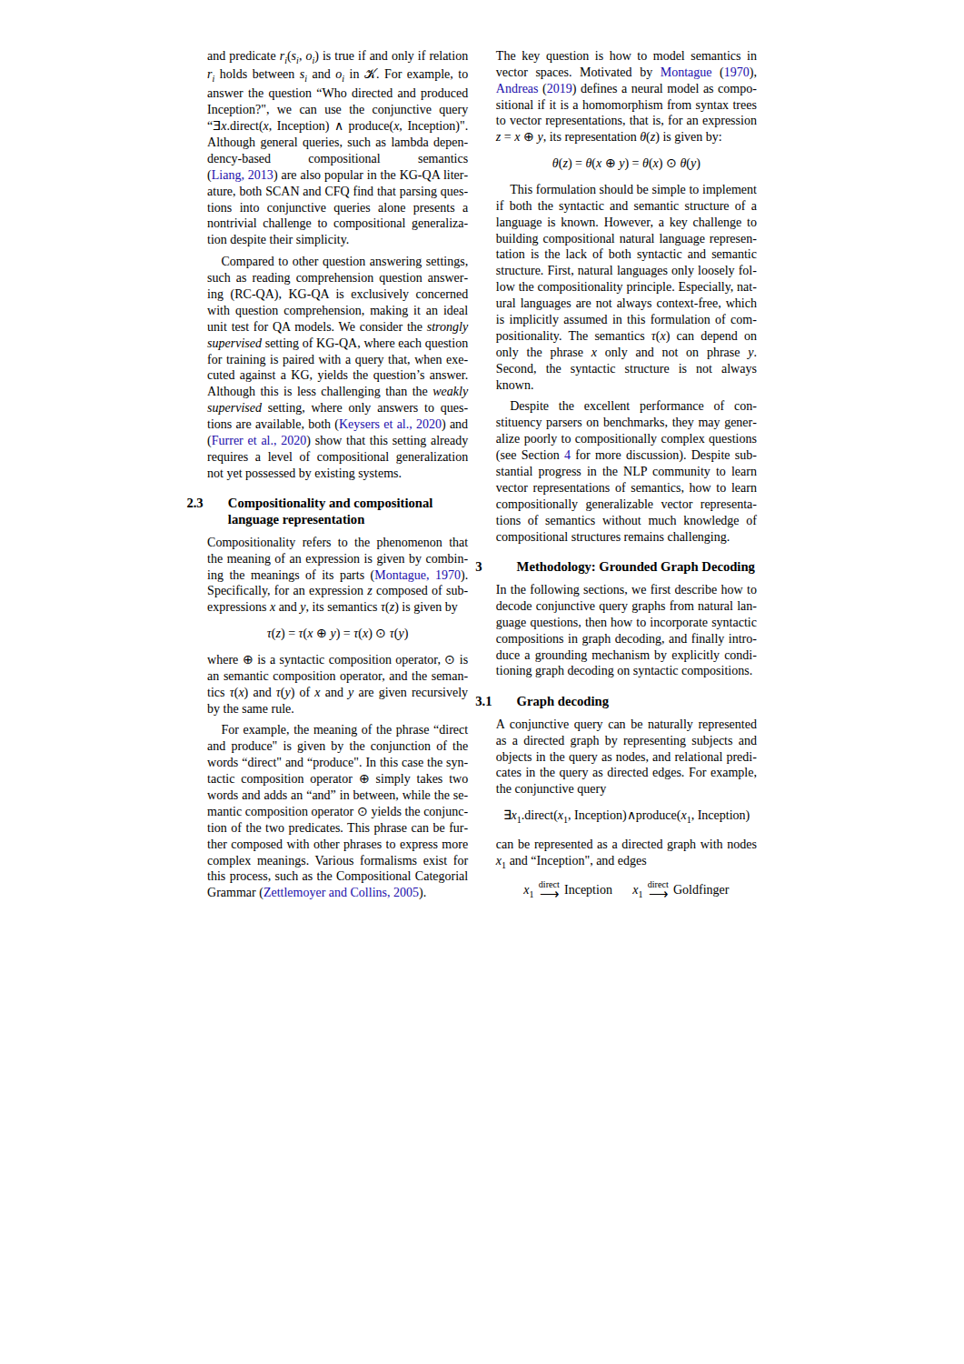and predicate ri(si, oi) is true if and only if relation ri holds between si and oi in 𝒦. For example, to answer the question “Who directed and produced Inception?", we can use the conjunctive query “∃x.direct(x, Inception) ∧ produce(x, Inception)". Although general queries, such as lambda dependency-based compositional semantics (Liang, 2013) are also popular in the KG-QA literature, both SCAN and CFQ find that parsing questions into conjunctive queries alone presents a nontrivial challenge to compositional generalization despite their simplicity.
Compared to other question answering settings, such as reading comprehension question answering (RC-QA), KG-QA is exclusively concerned with question comprehension, making it an ideal unit test for QA models. We consider the strongly supervised setting of KG-QA, where each question for training is paired with a query that, when executed against a KG, yields the question’s answer. Although this is less challenging than the weakly supervised setting, where only answers to questions are available, both (Keysers et al., 2020) and (Furrer et al., 2020) show that this setting already requires a level of compositional generalization not yet possessed by existing systems.
2.3 Compositionality and compositional language representation
Compositionality refers to the phenomenon that the meaning of an expression is given by combining the meanings of its parts (Montague, 1970). Specifically, for an expression z composed of subexpressions x and y, its semantics τ(z) is given by
τ(z) = τ(x ⊕ y) = τ(x) ⊙ τ(y)
where ⊕ is a syntactic composition operator, ⊙ is an semantic composition operator, and the semantics τ(x) and τ(y) of x and y are given recursively by the same rule.
For example, the meaning of the phrase “direct and produce" is given by the conjunction of the words “direct" and “produce". In this case the syntactic composition operator ⊕ simply takes two words and adds an “and” in between, while the semantic composition operator ⊙ yields the conjunction of the two predicates. This phrase can be further composed with other phrases to express more complex meanings. Various formalisms exist for this process, such as the Compositional Categorial Grammar (Zettlemoyer and Collins, 2005).
The key question is how to model semantics in vector spaces. Motivated by Montague (1970), Andreas (2019) defines a neural model as compositional if it is a homomorphism from syntax trees to vector representations, that is, for an expression z = x ⊕ y, its representation θ(z) is given by:
θ(z) = θ(x ⊕ y) = θ(x) ⊙ θ(y)
This formulation should be simple to implement if both the syntactic and semantic structure of a language is known. However, a key challenge to building compositional natural language representation is the lack of both syntactic and semantic structure. First, natural languages only loosely follow the compositionality principle. Especially, natural languages are not always context-free, which is implicitly assumed in this formulation of compositionality. The semantics τ(x) can depend on only the phrase x only and not on phrase y. Second, the syntactic structure is not always known.
Despite the excellent performance of constituency parsers on benchmarks, they may generalize poorly to compositionally complex questions (see Section 4 for more discussion). Despite substantial progress in the NLP community to learn vector representations of semantics, how to learn compositionally generalizable vector representations of semantics without much knowledge of compositional structures remains challenging.
3 Methodology: Grounded Graph Decoding
In the following sections, we first describe how to decode conjunctive query graphs from natural language questions, then how to incorporate syntactic compositions in graph decoding, and finally introduce a grounding mechanism by explicitly conditioning graph decoding on syntactic compositions.
3.1 Graph decoding
A conjunctive query can be naturally represented as a directed graph by representing subjects and objects in the query as nodes, and relational predicates in the query as directed edges. For example, the conjunctive query
∃x 1.direct(x 1, Inception)∧produce(x 1, Inception)
can be represented as a directed graph with nodes x 1 and “Inception", and edges
x 1 direct⟶ Inception x 1 direct⟶ Goldfinger